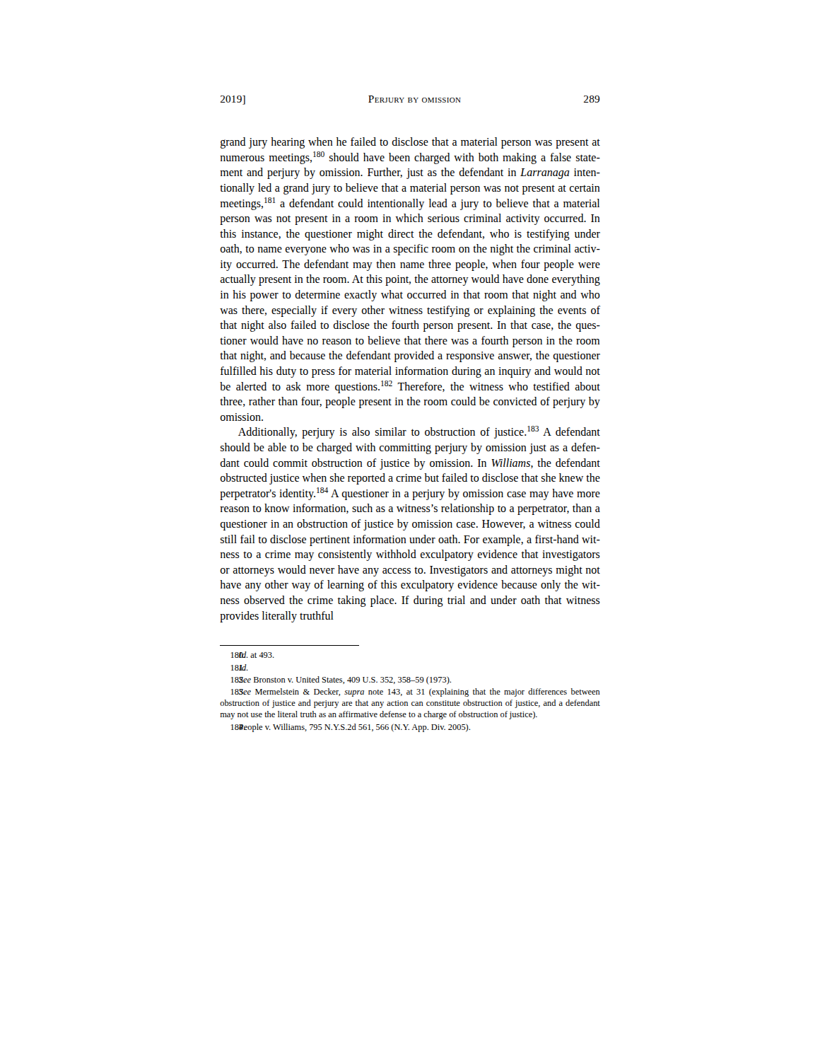2019] Perjury by Omission 289
grand jury hearing when he failed to disclose that a material person was present at numerous meetings,180 should have been charged with both making a false statement and perjury by omission. Further, just as the defendant in Larranaga intentionally led a grand jury to believe that a material person was not present at certain meetings,181 a defendant could intentionally lead a jury to believe that a material person was not present in a room in which serious criminal activity occurred. In this instance, the questioner might direct the defendant, who is testifying under oath, to name everyone who was in a specific room on the night the criminal activity occurred. The defendant may then name three people, when four people were actually present in the room. At this point, the attorney would have done everything in his power to determine exactly what occurred in that room that night and who was there, especially if every other witness testifying or explaining the events of that night also failed to disclose the fourth person present. In that case, the questioner would have no reason to believe that there was a fourth person in the room that night, and because the defendant provided a responsive answer, the questioner fulfilled his duty to press for material information during an inquiry and would not be alerted to ask more questions.182 Therefore, the witness who testified about three, rather than four, people present in the room could be convicted of perjury by omission.
Additionally, perjury is also similar to obstruction of justice.183 A defendant should be able to be charged with committing perjury by omission just as a defendant could commit obstruction of justice by omission. In Williams, the defendant obstructed justice when she reported a crime but failed to disclose that she knew the perpetrator's identity.184 A questioner in a perjury by omission case may have more reason to know information, such as a witness’s relationship to a perpetrator, than a questioner in an obstruction of justice by omission case. However, a witness could still fail to disclose pertinent information under oath. For example, a first-hand witness to a crime may consistently withhold exculpatory evidence that investigators or attorneys would never have any access to. Investigators and attorneys might not have any other way of learning of this exculpatory evidence because only the witness observed the crime taking place. If during trial and under oath that witness provides literally truthful
180. Id. at 493.
181. Id.
182. See Bronston v. United States, 409 U.S. 352, 358–59 (1973).
183. See Mermelstein & Decker, supra note 143, at 31 (explaining that the major differences between obstruction of justice and perjury are that any action can constitute obstruction of justice, and a defendant may not use the literal truth as an affirmative defense to a charge of obstruction of justice).
184. People v. Williams, 795 N.Y.S.2d 561, 566 (N.Y. App. Div. 2005).